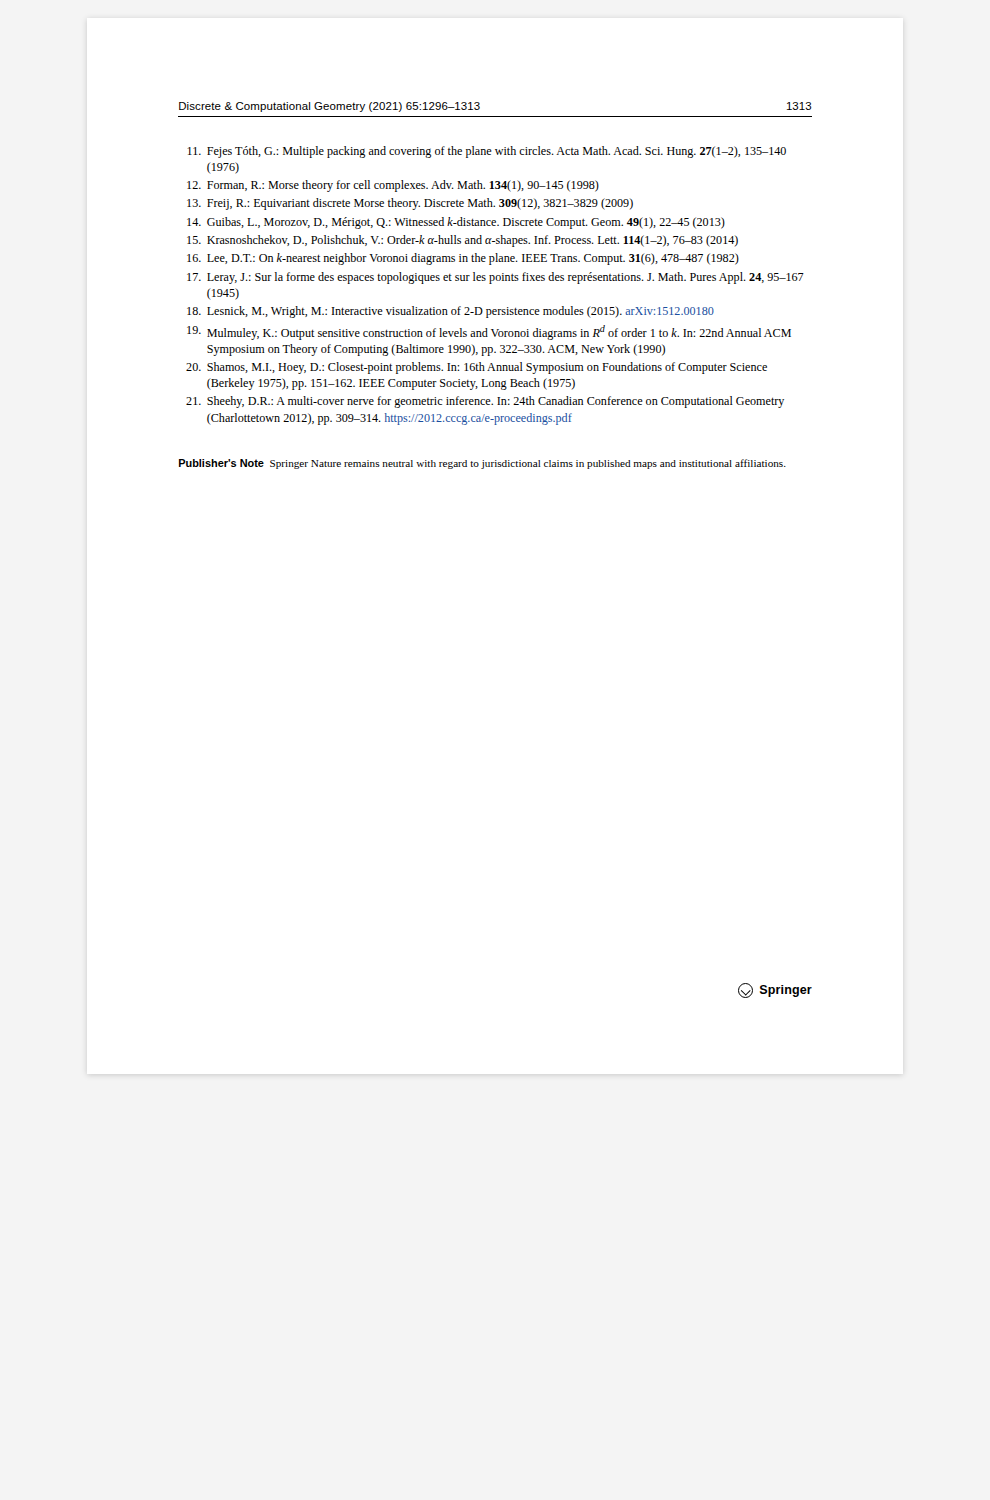Discrete & Computational Geometry (2021) 65:1296–1313 1313
11 Fejes Tóth, G.: Multiple packing and covering of the plane with circles. Acta Math. Acad. Sci. Hung. 27(1–2), 135–140 (1976)
12 Forman, R.: Morse theory for cell complexes. Adv. Math. 134(1), 90–145 (1998)
13 Freij, R.: Equivariant discrete Morse theory. Discrete Math. 309(12), 3821–3829 (2009)
14 Guibas, L., Morozov, D., Mérigot, Q.: Witnessed k-distance. Discrete Comput. Geom. 49(1), 22–45 (2013)
15 Krasnoshchekov, D., Polishchuk, V.: Order-k α-hulls and α-shapes. Inf. Process. Lett. 114(1–2), 76–83 (2014)
16 Lee, D.T.: On k-nearest neighbor Voronoi diagrams in the plane. IEEE Trans. Comput. 31(6), 478–487 (1982)
17 Leray, J.: Sur la forme des espaces topologiques et sur les points fixes des représentations. J. Math. Pures Appl. 24, 95–167 (1945)
18 Lesnick, M., Wright, M.: Interactive visualization of 2-D persistence modules (2015). arXiv:1512.00180
19 Mulmuley, K.: Output sensitive construction of levels and Voronoi diagrams in Rd of order 1 to k. In: 22nd Annual ACM Symposium on Theory of Computing (Baltimore 1990), pp. 322–330. ACM, New York (1990)
20 Shamos, M.I., Hoey, D.: Closest-point problems. In: 16th Annual Symposium on Foundations of Computer Science (Berkeley 1975), pp. 151–162. IEEE Computer Society, Long Beach (1975)
21 Sheehy, D.R.: A multi-cover nerve for geometric inference. In: 24th Canadian Conference on Computational Geometry (Charlottetown 2012), pp. 309–314. https://2012.cccg.ca/e-proceedings.pdf
Publisher's Note Springer Nature remains neutral with regard to jurisdictional claims in published maps and institutional affiliations.
Springer